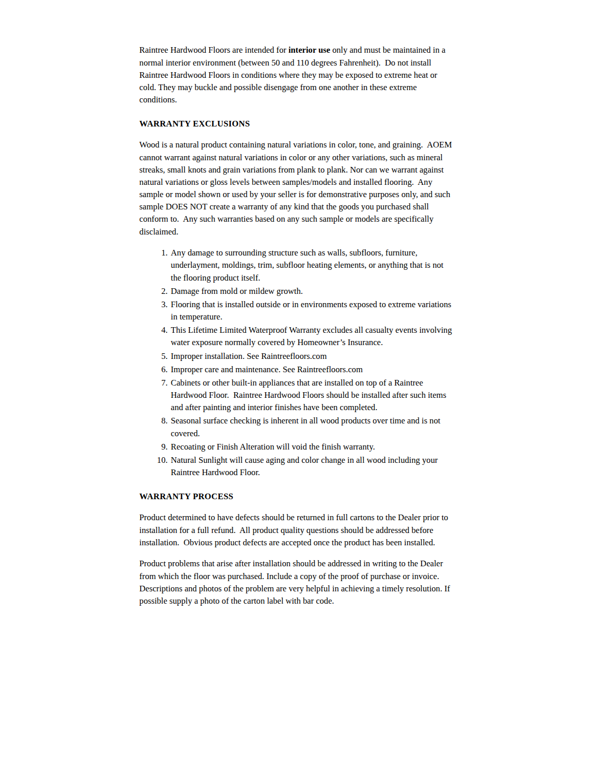Raintree Hardwood Floors are intended for interior use only and must be maintained in a normal interior environment (between 50 and 110 degrees Fahrenheit). Do not install Raintree Hardwood Floors in conditions where they may be exposed to extreme heat or cold. They may buckle and possible disengage from one another in these extreme conditions.
WARRANTY EXCLUSIONS
Wood is a natural product containing natural variations in color, tone, and graining. AOEM cannot warrant against natural variations in color or any other variations, such as mineral streaks, small knots and grain variations from plank to plank. Nor can we warrant against natural variations or gloss levels between samples/models and installed flooring. Any sample or model shown or used by your seller is for demonstrative purposes only, and such sample DOES NOT create a warranty of any kind that the goods you purchased shall conform to. Any such warranties based on any such sample or models are specifically disclaimed.
Any damage to surrounding structure such as walls, subfloors, furniture, underlayment, moldings, trim, subfloor heating elements, or anything that is not the flooring product itself.
Damage from mold or mildew growth.
Flooring that is installed outside or in environments exposed to extreme variations in temperature.
This Lifetime Limited Waterproof Warranty excludes all casualty events involving water exposure normally covered by Homeowner’s Insurance.
Improper installation. See Raintreefloors.com
Improper care and maintenance. See Raintreefloors.com
Cabinets or other built-in appliances that are installed on top of a Raintree Hardwood Floor. Raintree Hardwood Floors should be installed after such items and after painting and interior finishes have been completed.
Seasonal surface checking is inherent in all wood products over time and is not covered.
Recoating or Finish Alteration will void the finish warranty.
Natural Sunlight will cause aging and color change in all wood including your Raintree Hardwood Floor.
WARRANTY PROCESS
Product determined to have defects should be returned in full cartons to the Dealer prior to installation for a full refund. All product quality questions should be addressed before installation. Obvious product defects are accepted once the product has been installed.
Product problems that arise after installation should be addressed in writing to the Dealer from which the floor was purchased. Include a copy of the proof of purchase or invoice. Descriptions and photos of the problem are very helpful in achieving a timely resolution. If possible supply a photo of the carton label with bar code.